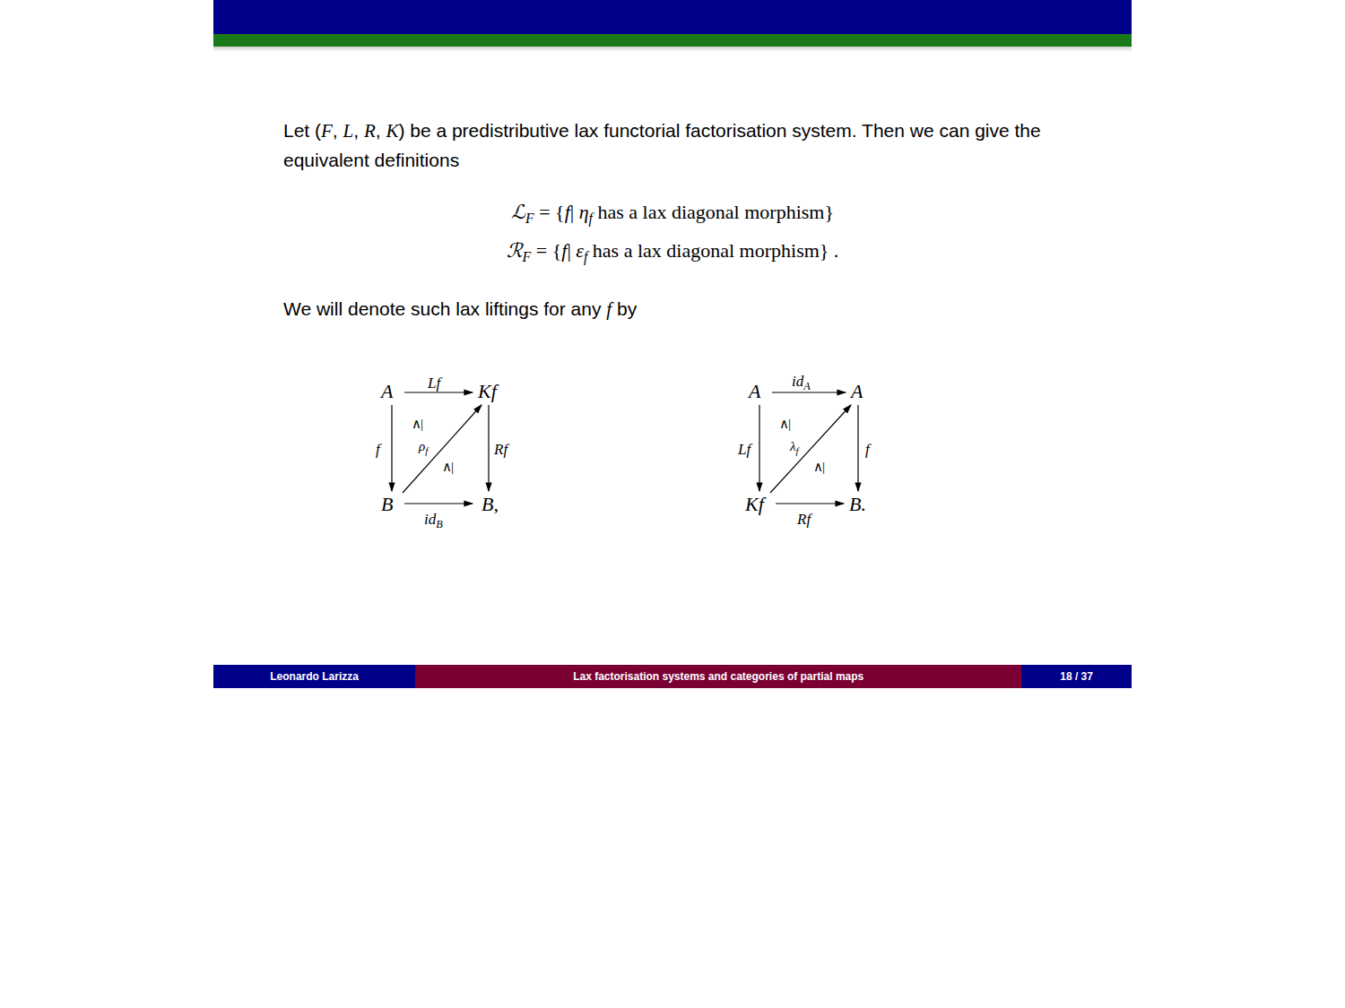Let (F, L, R, K) be a predistributive lax functorial factorisation system. Then we can give the equivalent definitions
ℒF = {f| ηf has a lax diagonal morphism} ℛF = {f| εf has a lax diagonal morphism} .
We will denote such lax liftings for any f by
A Kf B B, Lf f Rf idB ρf ∧| ∧|
A A Kf B. idA Lf f Rf λf ∧| ∧|
Leonardo Larizza
Lax factorisation systems and categories of partial maps
18 / 37